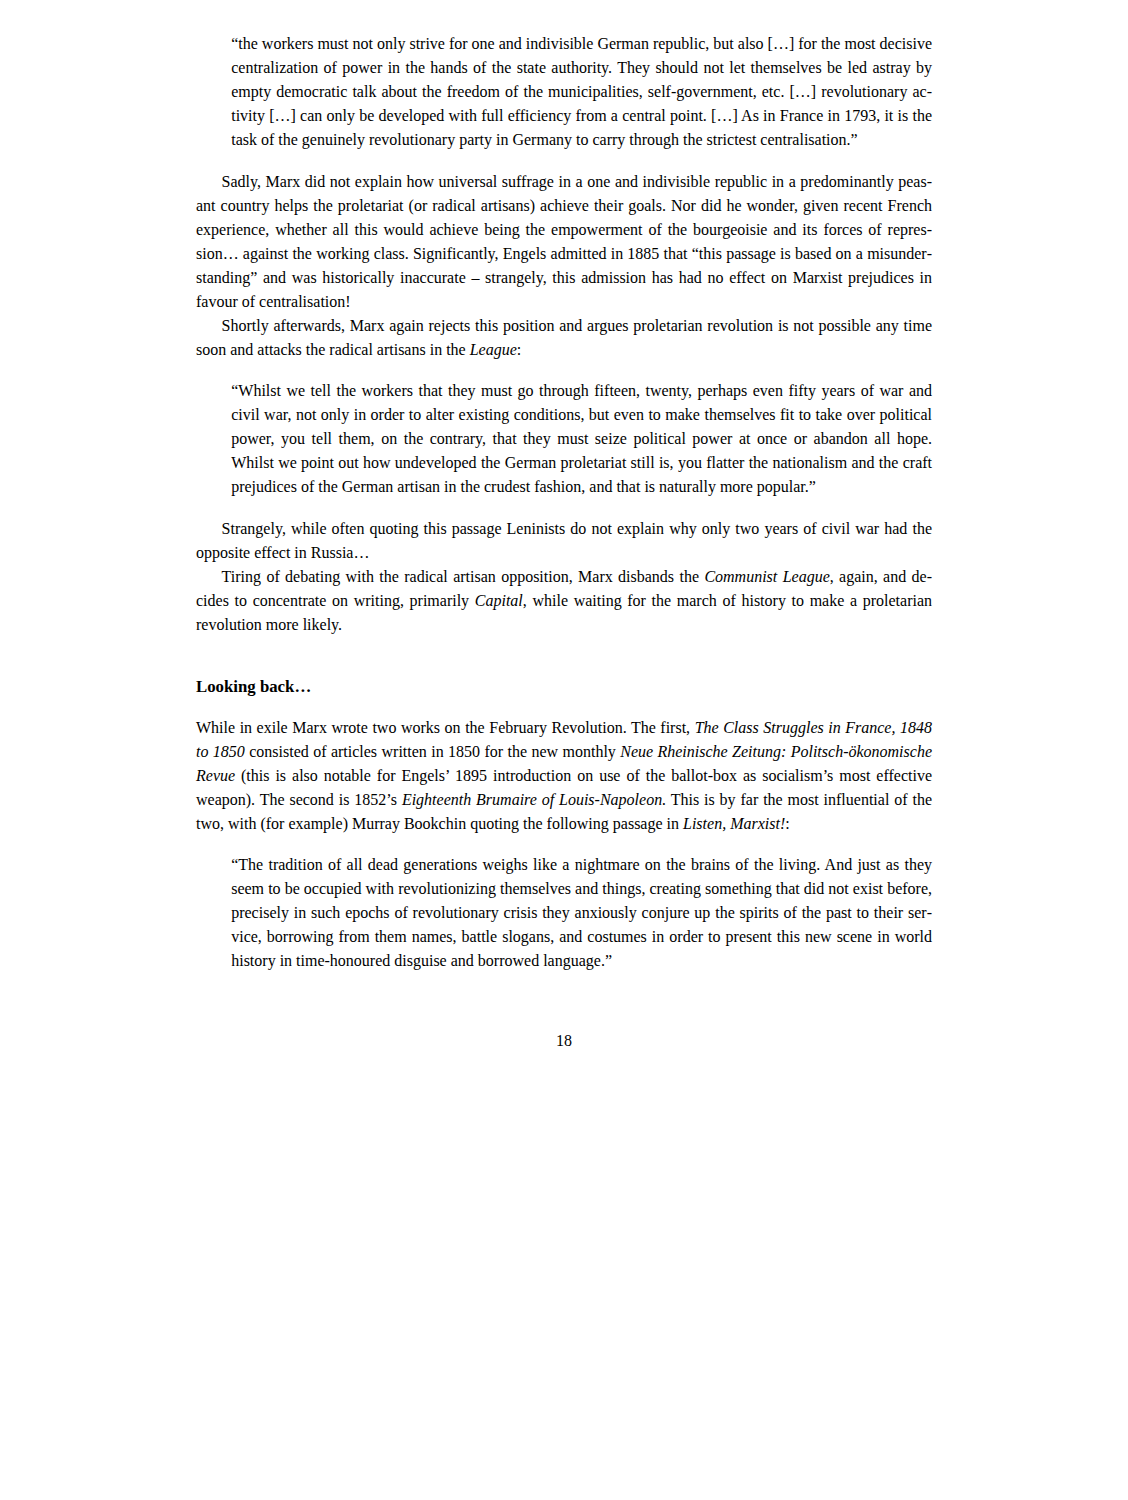“the workers must not only strive for one and indivisible German republic, but also […] for the most decisive centralization of power in the hands of the state authority. They should not let themselves be led astray by empty democratic talk about the freedom of the municipalities, self-government, etc. […] revolutionary activity […] can only be developed with full efficiency from a central point. […] As in France in 1793, it is the task of the genuinely revolutionary party in Germany to carry through the strictest centralisation.”
Sadly, Marx did not explain how universal suffrage in a one and indivisible republic in a predominantly peasant country helps the proletariat (or radical artisans) achieve their goals. Nor did he wonder, given recent French experience, whether all this would achieve being the empowerment of the bourgeoisie and its forces of repression… against the working class. Significantly, Engels admitted in 1885 that “this passage is based on a misunderstanding” and was historically inaccurate – strangely, this admission has had no effect on Marxist prejudices in favour of centralisation!
Shortly afterwards, Marx again rejects this position and argues proletarian revolution is not possible any time soon and attacks the radical artisans in the League:
“Whilst we tell the workers that they must go through fifteen, twenty, perhaps even fifty years of war and civil war, not only in order to alter existing conditions, but even to make themselves fit to take over political power, you tell them, on the contrary, that they must seize political power at once or abandon all hope. Whilst we point out how undeveloped the German proletariat still is, you flatter the nationalism and the craft prejudices of the German artisan in the crudest fashion, and that is naturally more popular.”
Strangely, while often quoting this passage Leninists do not explain why only two years of civil war had the opposite effect in Russia…
Tiring of debating with the radical artisan opposition, Marx disbands the Communist League, again, and decides to concentrate on writing, primarily Capital, while waiting for the march of history to make a proletarian revolution more likely.
Looking back…
While in exile Marx wrote two works on the February Revolution. The first, The Class Struggles in France, 1848 to 1850 consisted of articles written in 1850 for the new monthly Neue Rheinische Zeitung: Politsch-ökonomische Revue (this is also notable for Engels’ 1895 introduction on use of the ballot-box as socialism’s most effective weapon). The second is 1852’s Eighteenth Brumaire of Louis-Napoleon. This is by far the most influential of the two, with (for example) Murray Bookchin quoting the following passage in Listen, Marxist!:
“The tradition of all dead generations weighs like a nightmare on the brains of the living. And just as they seem to be occupied with revolutionizing themselves and things, creating something that did not exist before, precisely in such epochs of revolutionary crisis they anxiously conjure up the spirits of the past to their service, borrowing from them names, battle slogans, and costumes in order to present this new scene in world history in time-honoured disguise and borrowed language.”
18